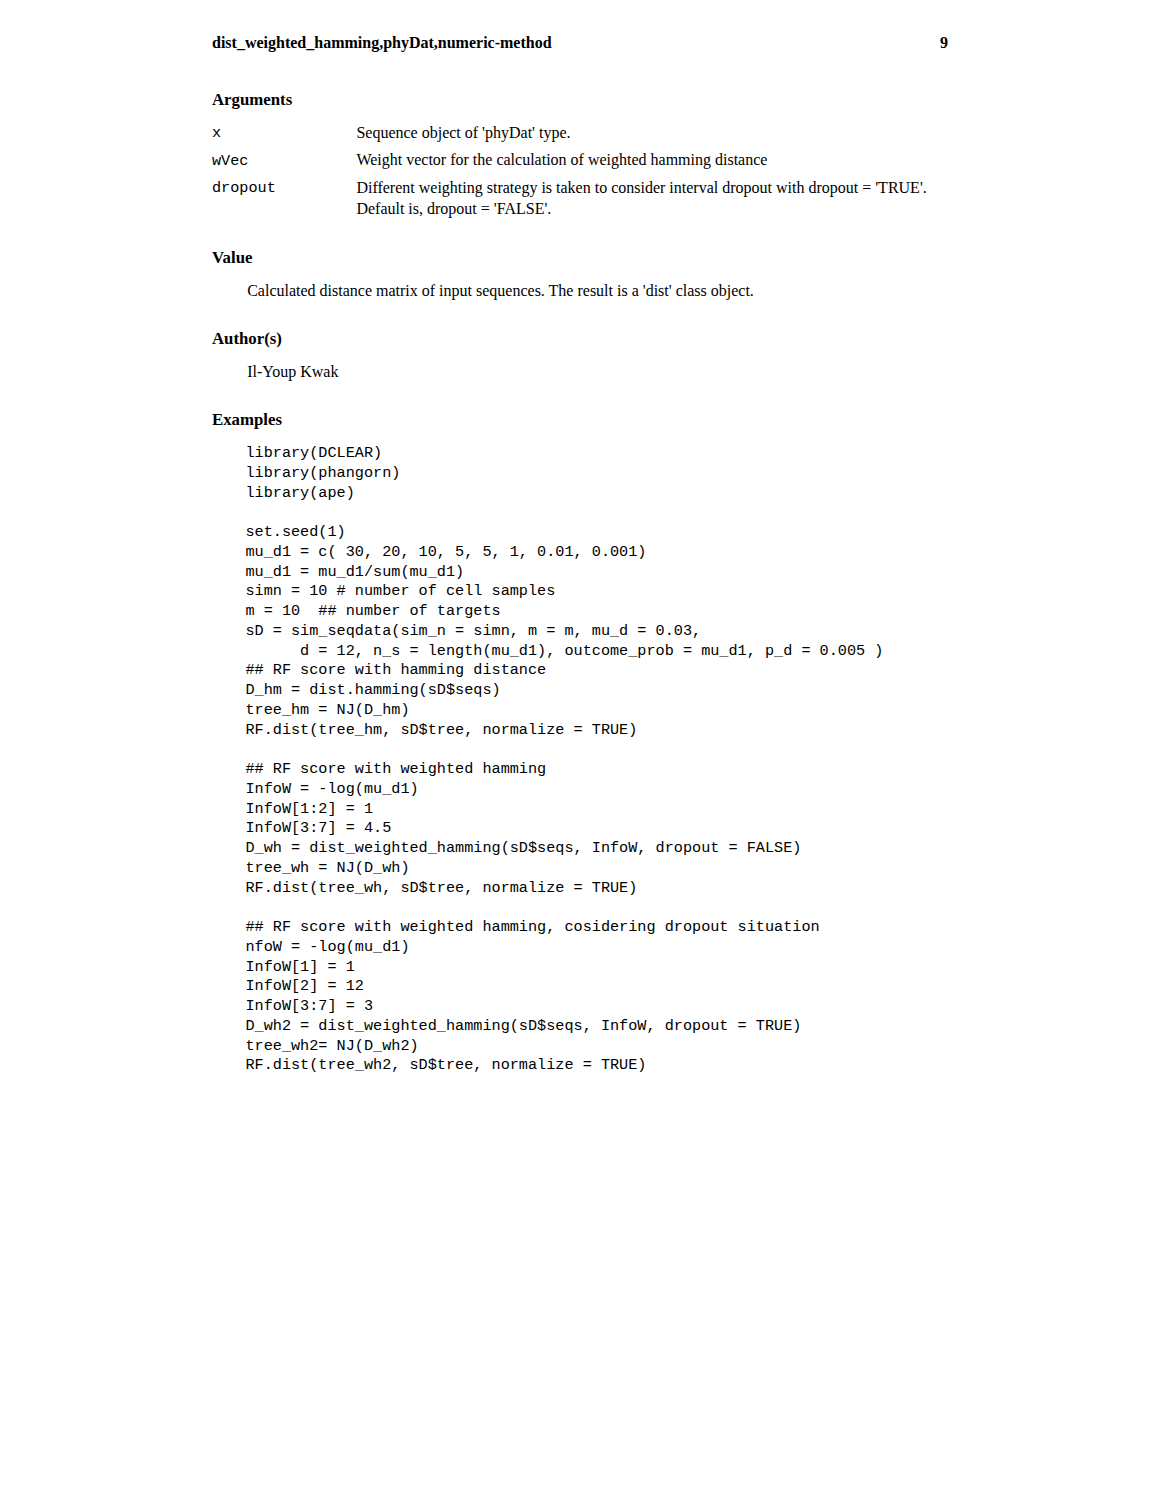dist_weighted_hamming,phyDat,numeric-method 9
Arguments
x
Sequence object of 'phyDat' type.
wVec
Weight vector for the calculation of weighted hamming distance
dropout
Different weighting strategy is taken to consider interval dropout with dropout = 'TRUE'. Default is, dropout = 'FALSE'.
Value
Calculated distance matrix of input sequences. The result is a 'dist' class object.
Author(s)
Il-Youp Kwak
Examples
library(DCLEAR)
library(phangorn)
library(ape)

set.seed(1)
mu_d1 = c( 30, 20, 10, 5, 5, 1, 0.01, 0.001)
mu_d1 = mu_d1/sum(mu_d1)
simn = 10 # number of cell samples
m = 10  ## number of targets
sD = sim_seqdata(sim_n = simn, m = m, mu_d = 0.03,
      d = 12, n_s = length(mu_d1), outcome_prob = mu_d1, p_d = 0.005 )
## RF score with hamming distance
D_hm = dist.hamming(sD$seqs)
tree_hm = NJ(D_hm)
RF.dist(tree_hm, sD$tree, normalize = TRUE)

## RF score with weighted hamming
InfoW = -log(mu_d1)
InfoW[1:2] = 1
InfoW[3:7] = 4.5
D_wh = dist_weighted_hamming(sD$seqs, InfoW, dropout = FALSE)
tree_wh = NJ(D_wh)
RF.dist(tree_wh, sD$tree, normalize = TRUE)

## RF score with weighted hamming, cosidering dropout situation
nfoW = -log(mu_d1)
InfoW[1] = 1
InfoW[2] = 12
InfoW[3:7] = 3
D_wh2 = dist_weighted_hamming(sD$seqs, InfoW, dropout = TRUE)
tree_wh2= NJ(D_wh2)
RF.dist(tree_wh2, sD$tree, normalize = TRUE)